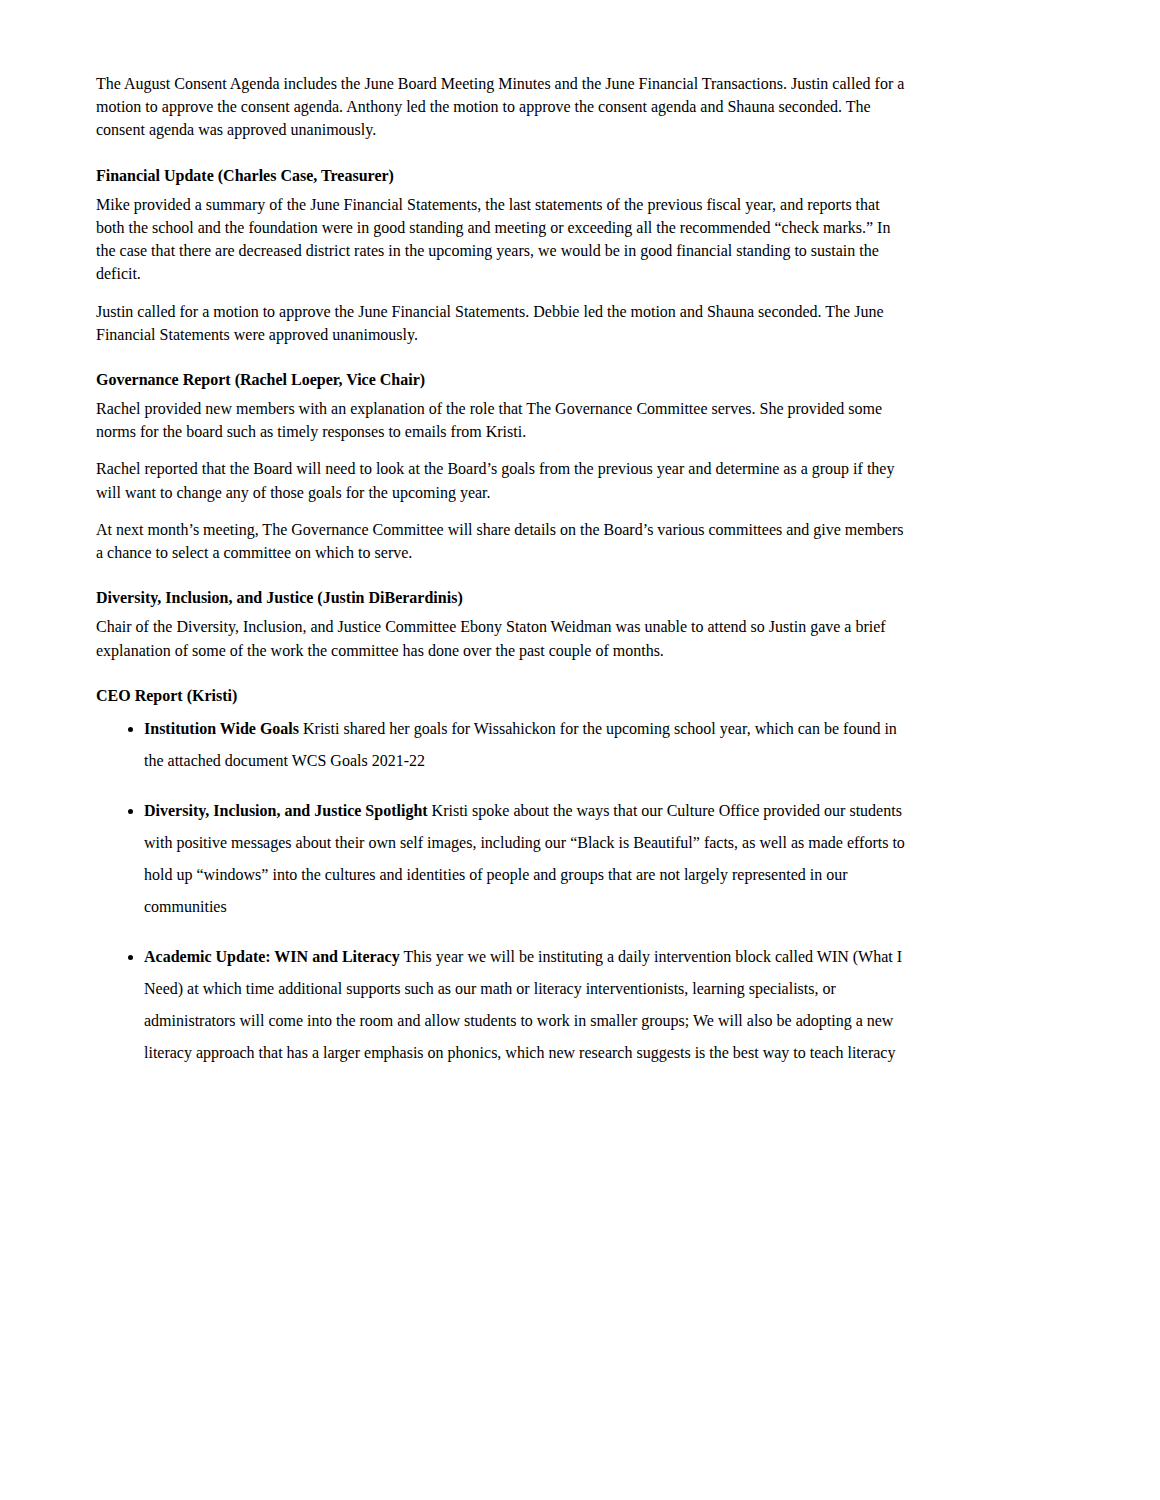The August Consent Agenda includes the June Board Meeting Minutes and the June Financial Transactions. Justin called for a motion to approve the consent agenda. Anthony led the motion to approve the consent agenda and Shauna seconded. The consent agenda was approved unanimously.
Financial Update (Charles Case, Treasurer)
Mike provided a summary of the June Financial Statements, the last statements of the previous fiscal year, and reports that both the school and the foundation were in good standing and meeting or exceeding all the recommended “check marks.” In the case that there are decreased district rates in the upcoming years, we would be in good financial standing to sustain the deficit.
Justin called for a motion to approve the June Financial Statements. Debbie led the motion and Shauna seconded. The June Financial Statements were approved unanimously.
Governance Report (Rachel Loeper, Vice Chair)
Rachel provided new members with an explanation of the role that The Governance Committee serves. She provided some norms for the board such as timely responses to emails from Kristi.
Rachel reported that the Board will need to look at the Board’s goals from the previous year and determine as a group if they will want to change any of those goals for the upcoming year.
At next month’s meeting, The Governance Committee will share details on the Board’s various committees and give members a chance to select a committee on which to serve.
Diversity, Inclusion, and Justice (Justin DiBerardinis)
Chair of the Diversity, Inclusion, and Justice Committee Ebony Staton Weidman was unable to attend so Justin gave a brief explanation of some of the work the committee has done over the past couple of months.
CEO Report (Kristi)
Institution Wide Goals Kristi shared her goals for Wissahickon for the upcoming school year, which can be found in the attached document WCS Goals 2021-22
Diversity, Inclusion, and Justice Spotlight Kristi spoke about the ways that our Culture Office provided our students with positive messages about their own self images, including our “Black is Beautiful” facts, as well as made efforts to hold up “windows” into the cultures and identities of people and groups that are not largely represented in our communities
Academic Update: WIN and Literacy This year we will be instituting a daily intervention block called WIN (What I Need) at which time additional supports such as our math or literacy interventionists, learning specialists, or administrators will come into the room and allow students to work in smaller groups; We will also be adopting a new literacy approach that has a larger emphasis on phonics, which new research suggests is the best way to teach literacy